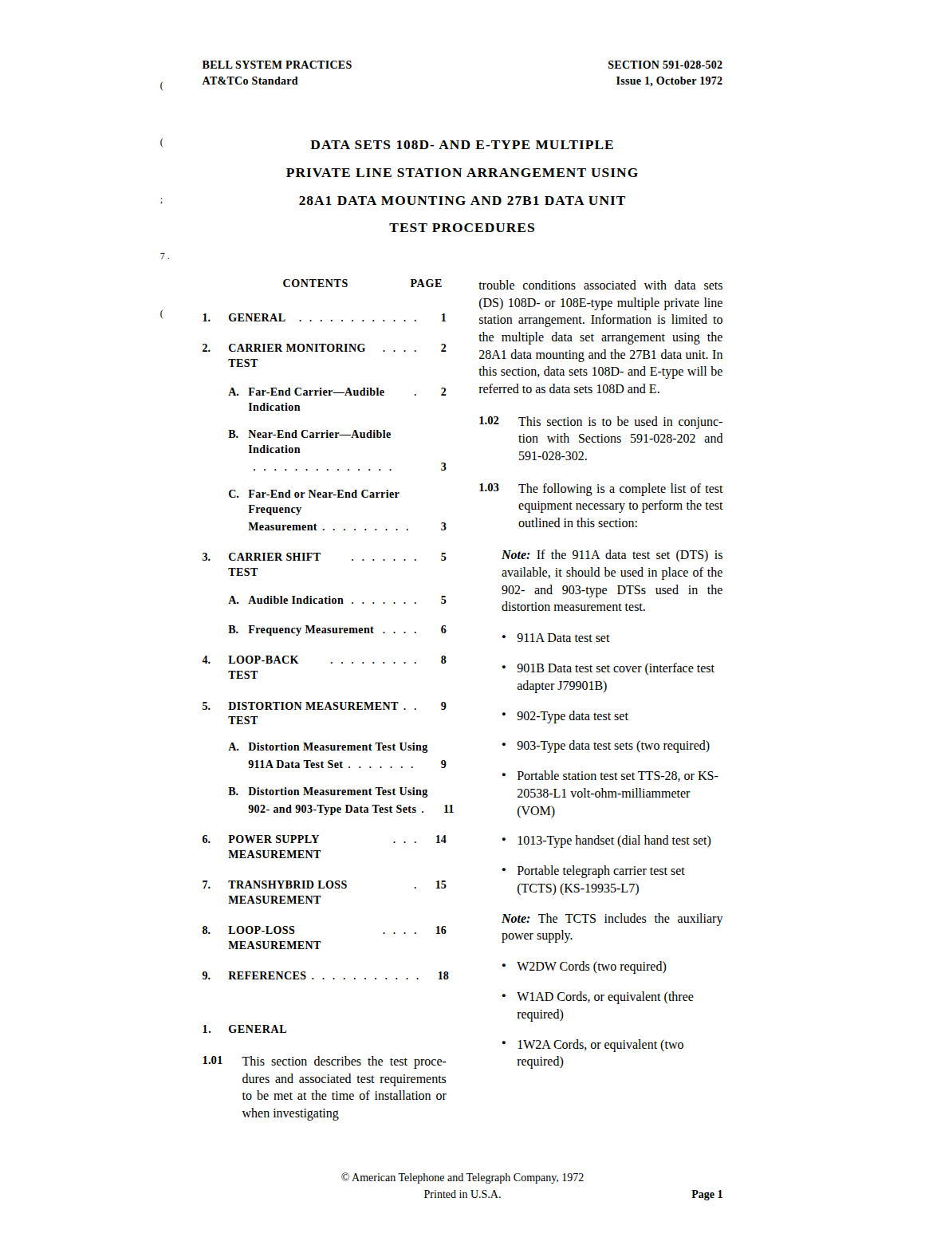( ( ; 7 . (
BELL SYSTEM PRACTICES
AT&TCo Standard
SECTION 591-028-502
Issue 1, October 1972
DATA SETS 108D- AND E-TYPE MULTIPLE PRIVATE LINE STATION ARRANGEMENT USING 28A1 DATA MOUNTING AND 27B1 DATA UNIT TEST PROCEDURES
CONTENTS PAGE
1. GENERAL . . . . . . . . . . . . 1
2. CARRIER MONITORING TEST . . . . 2
A. Far-End Carrier—Audible Indication . 2
B. Near-End Carrier—Audible Indication
. . . . . . . . . . . . . . 3
C. Far-End or Near-End Carrier Frequency
Measurement . . . . . . . . . 3
3. CARRIER SHIFT TEST . . . . . . . 5
A. Audible Indication . . . . . . . 5
B. Frequency Measurement . . . . 6
4. LOOP-BACK TEST . . . . . . . . . 8
5. DISTORTION MEASUREMENT TEST . . 9
A. Distortion Measurement Test Using
911A Data Test Set . . . . . . . 9
B. Distortion Measurement Test Using
902- and 903-Type Data Test Sets . 11
6. POWER SUPPLY MEASUREMENT . . . 14
7. TRANSHYBRID LOSS MEASUREMENT . 15
8. LOOP-LOSS MEASUREMENT . . . . 16
9. REFERENCES . . . . . . . . . . . 18
1. GENERAL
1.01 This section describes the test procedures and associated test requirements to be met at the time of installation or when investigating
trouble conditions associated with data sets (DS) 108D- or 108E-type multiple private line station arrangement. Information is limited to the multiple data set arrangement using the 28A1 data mounting and the 27B1 data unit. In this section, data sets 108D- and E-type will be referred to as data sets 108D and E.
1.02 This section is to be used in conjunction with Sections 591-028-202 and 591-028-302.
1.03 The following is a complete list of test equipment necessary to perform the test outlined in this section:
Note: If the 911A data test set (DTS) is available, it should be used in place of the 902- and 903-type DTSs used in the distortion measurement test.
911A Data test set
901B Data test set cover (interface test adapter J79901B)
902-Type data test set
903-Type data test sets (two required)
Portable station test set TTS-28, or KS-20538-L1 volt-ohm-milliammeter (VOM)
1013-Type handset (dial hand test set)
Portable telegraph carrier test set (TCTS) (KS-19935-L7)
Note: The TCTS includes the auxiliary power supply.
W2DW Cords (two required)
W1AD Cords, or equivalent (three required)
1W2A Cords, or equivalent (two required)
© American Telephone and Telegraph Company, 1972
Printed in U.S.A. Page 1